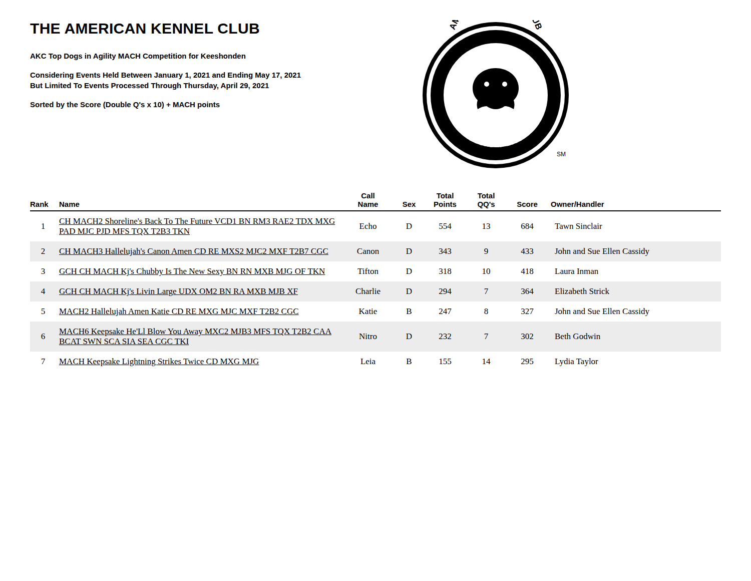THE AMERICAN KENNEL CLUB
AKC Top Dogs in Agility MACH Competition for Keeshonden
Considering Events Held Between January 1, 2021 and Ending May 17, 2021
But Limited To Events Processed Through Thursday, April 29, 2021
Sorted by the Score (Double Q's x 10) + MACH points
AMERICAN KENNEL CLUB FOUNDED 1884 SM
| Rank | Name | Call Name | Sex | Total Points | Total QQ's | Score | Owner/Handler |
| --- | --- | --- | --- | --- | --- | --- | --- |
| 1 | CH MACH2 Shoreline's Back To The Future VCD1 BN RM3 RAE2 TDX MXG PAD MJC PJD MFS TQX T2B3 TKN | Echo | D | 554 | 13 | 684 | Tawn Sinclair |
| 2 | CH MACH3 Hallelujah's Canon Amen CD RE MXS2 MJC2 MXF T2B7 CGC | Canon | D | 343 | 9 | 433 | John and Sue Ellen Cassidy |
| 3 | GCH CH MACH Kj's Chubby Is The New Sexy BN RN MXB MJG OF TKN | Tifton | D | 318 | 10 | 418 | Laura Inman |
| 4 | GCH CH MACH Kj's Livin Large UDX OM2 BN RA MXB MJB XF | Charlie | D | 294 | 7 | 364 | Elizabeth Strick |
| 5 | MACH2 Hallelujah Amen Katie CD RE MXG MJC MXF T2B2 CGC | Katie | B | 247 | 8 | 327 | John and Sue Ellen Cassidy |
| 6 | MACH6 Keepsake He'Ll Blow You Away MXC2 MJB3 MFS TQX T2B2 CAA BCAT SWN SCA SIA SEA CGC TKI | Nitro | D | 232 | 7 | 302 | Beth Godwin |
| 7 | MACH Keepsake Lightning Strikes Twice CD MXG MJG | Leia | B | 155 | 14 | 295 | Lydia Taylor |